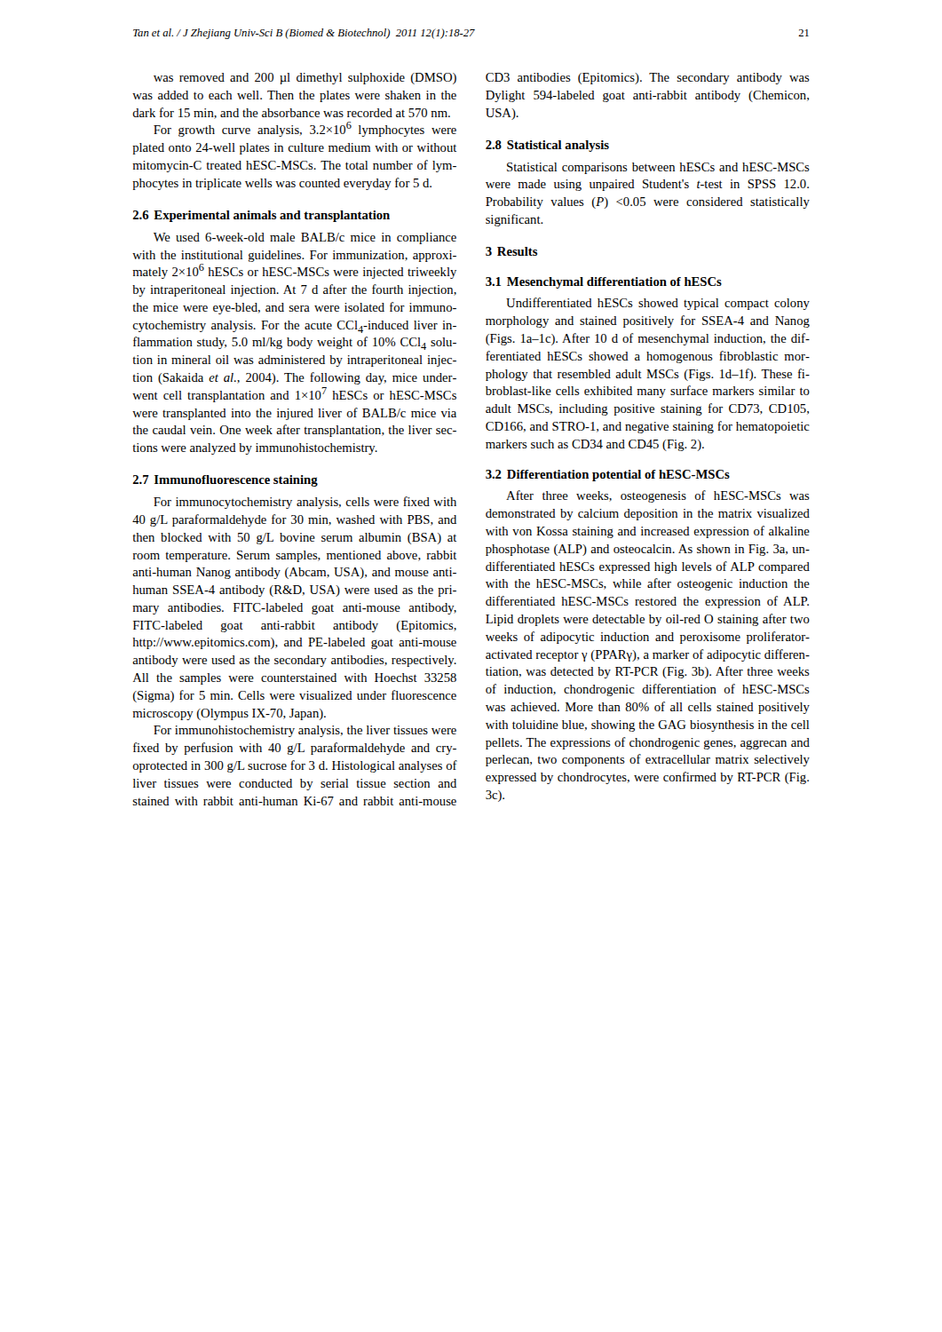Tan et al. / J Zhejiang Univ-Sci B (Biomed & Biotechnol) 2011 12(1):18-27 21
was removed and 200 µl dimethyl sulphoxide (DMSO) was added to each well. Then the plates were shaken in the dark for 15 min, and the absorbance was recorded at 570 nm.
For growth curve analysis, 3.2×106 lymphocytes were plated onto 24-well plates in culture medium with or without mitomycin-C treated hESC-MSCs. The total number of lymphocytes in triplicate wells was counted everyday for 5 d.
2.6 Experimental animals and transplantation
We used 6-week-old male BALB/c mice in compliance with the institutional guidelines. For immunization, approximately 2×106 hESCs or hESC-MSCs were injected triweekly by intraperitoneal injection. At 7 d after the fourth injection, the mice were eye-bled, and sera were isolated for immunocytochemistry analysis. For the acute CCl4-induced liver inflammation study, 5.0 ml/kg body weight of 10% CCl4 solution in mineral oil was administered by intraperitoneal injection (Sakaida et al., 2004). The following day, mice underwent cell transplantation and 1×107 hESCs or hESC-MSCs were transplanted into the injured liver of BALB/c mice via the caudal vein. One week after transplantation, the liver sections were analyzed by immunohistochemistry.
2.7 Immunofluorescence staining
For immunocytochemistry analysis, cells were fixed with 40 g/L paraformaldehyde for 30 min, washed with PBS, and then blocked with 50 g/L bovine serum albumin (BSA) at room temperature. Serum samples, mentioned above, rabbit anti-human Nanog antibody (Abcam, USA), and mouse anti-human SSEA-4 antibody (R&D, USA) were used as the primary antibodies. FITC-labeled goat anti-mouse antibody, FITC-labeled goat anti-rabbit antibody (Epitomics, http://www.epitomics.com), and PE-labeled goat anti-mouse antibody were used as the secondary antibodies, respectively. All the samples were counterstained with Hoechst 33258 (Sigma) for 5 min. Cells were visualized under fluorescence microscopy (Olympus IX-70, Japan).
For immunohistochemistry analysis, the liver tissues were fixed by perfusion with 40 g/L paraformaldehyde and cryoprotected in 300 g/L sucrose for 3 d. Histological analyses of liver tissues were conducted by serial tissue section and stained with rabbit anti-human Ki-67 and rabbit anti-mouse CD3 antibodies (Epitomics). The secondary antibody was Dylight 594-labeled goat anti-rabbit antibody (Chemicon, USA).
2.8 Statistical analysis
Statistical comparisons between hESCs and hESC-MSCs were made using unpaired Student's t-test in SPSS 12.0. Probability values (P) <0.05 were considered statistically significant.
3 Results
3.1 Mesenchymal differentiation of hESCs
Undifferentiated hESCs showed typical compact colony morphology and stained positively for SSEA-4 and Nanog (Figs. 1a–1c). After 10 d of mesenchymal induction, the differentiated hESCs showed a homogenous fibroblastic morphology that resembled adult MSCs (Figs. 1d–1f). These fibroblast-like cells exhibited many surface markers similar to adult MSCs, including positive staining for CD73, CD105, CD166, and STRO-1, and negative staining for hematopoietic markers such as CD34 and CD45 (Fig. 2).
3.2 Differentiation potential of hESC-MSCs
After three weeks, osteogenesis of hESC-MSCs was demonstrated by calcium deposition in the matrix visualized with von Kossa staining and increased expression of alkaline phosphotase (ALP) and osteocalcin. As shown in Fig. 3a, undifferentiated hESCs expressed high levels of ALP compared with the hESC-MSCs, while after osteogenic induction the differentiated hESC-MSCs restored the expression of ALP. Lipid droplets were detectable by oil-red O staining after two weeks of adipocytic induction and peroxisome proliferator-activated receptor γ (PPARγ), a marker of adipocytic differentiation, was detected by RT-PCR (Fig. 3b). After three weeks of induction, chondrogenic differentiation of hESC-MSCs was achieved. More than 80% of all cells stained positively with toluidine blue, showing the GAG biosynthesis in the cell pellets. The expressions of chondrogenic genes, aggrecan and perlecan, two components of extracellular matrix selectively expressed by chondrocytes, were confirmed by RT-PCR (Fig. 3c).